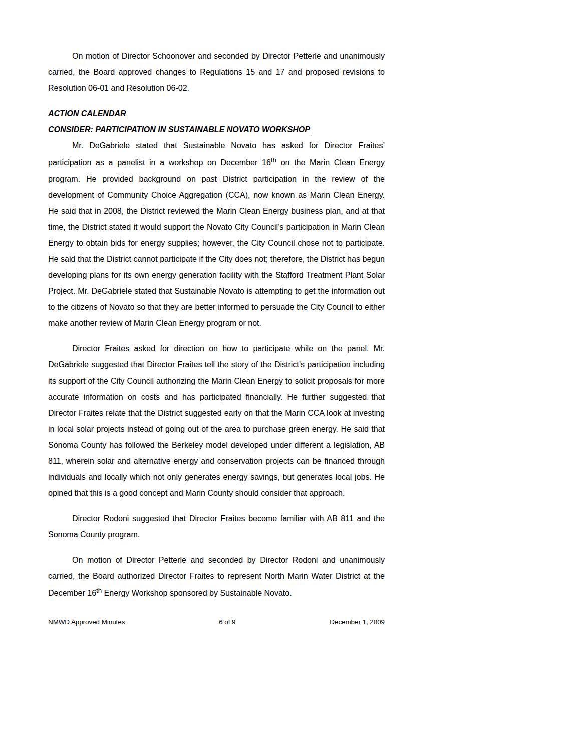On motion of Director Schoonover and seconded by Director Petterle and unanimously carried, the Board approved changes to Regulations 15 and 17 and proposed revisions to Resolution 06-01 and Resolution 06-02.
ACTION CALENDAR
CONSIDER: PARTICIPATION IN SUSTAINABLE NOVATO WORKSHOP
Mr. DeGabriele stated that Sustainable Novato has asked for Director Fraites’ participation as a panelist in a workshop on December 16th on the Marin Clean Energy program. He provided background on past District participation in the review of the development of Community Choice Aggregation (CCA), now known as Marin Clean Energy. He said that in 2008, the District reviewed the Marin Clean Energy business plan, and at that time, the District stated it would support the Novato City Council’s participation in Marin Clean Energy to obtain bids for energy supplies; however, the City Council chose not to participate. He said that the District cannot participate if the City does not; therefore, the District has begun developing plans for its own energy generation facility with the Stafford Treatment Plant Solar Project. Mr. DeGabriele stated that Sustainable Novato is attempting to get the information out to the citizens of Novato so that they are better informed to persuade the City Council to either make another review of Marin Clean Energy program or not.
Director Fraites asked for direction on how to participate while on the panel. Mr. DeGabriele suggested that Director Fraites tell the story of the District’s participation including its support of the City Council authorizing the Marin Clean Energy to solicit proposals for more accurate information on costs and has participated financially. He further suggested that Director Fraites relate that the District suggested early on that the Marin CCA look at investing in local solar projects instead of going out of the area to purchase green energy. He said that Sonoma County has followed the Berkeley model developed under different a legislation, AB 811, wherein solar and alternative energy and conservation projects can be financed through individuals and locally which not only generates energy savings, but generates local jobs. He opined that this is a good concept and Marin County should consider that approach.
Director Rodoni suggested that Director Fraites become familiar with AB 811 and the Sonoma County program.
On motion of Director Petterle and seconded by Director Rodoni and unanimously carried, the Board authorized Director Fraites to represent North Marin Water District at the December 16th Energy Workshop sponsored by Sustainable Novato.
NMWD Approved Minutes 6 of 9 December 1, 2009